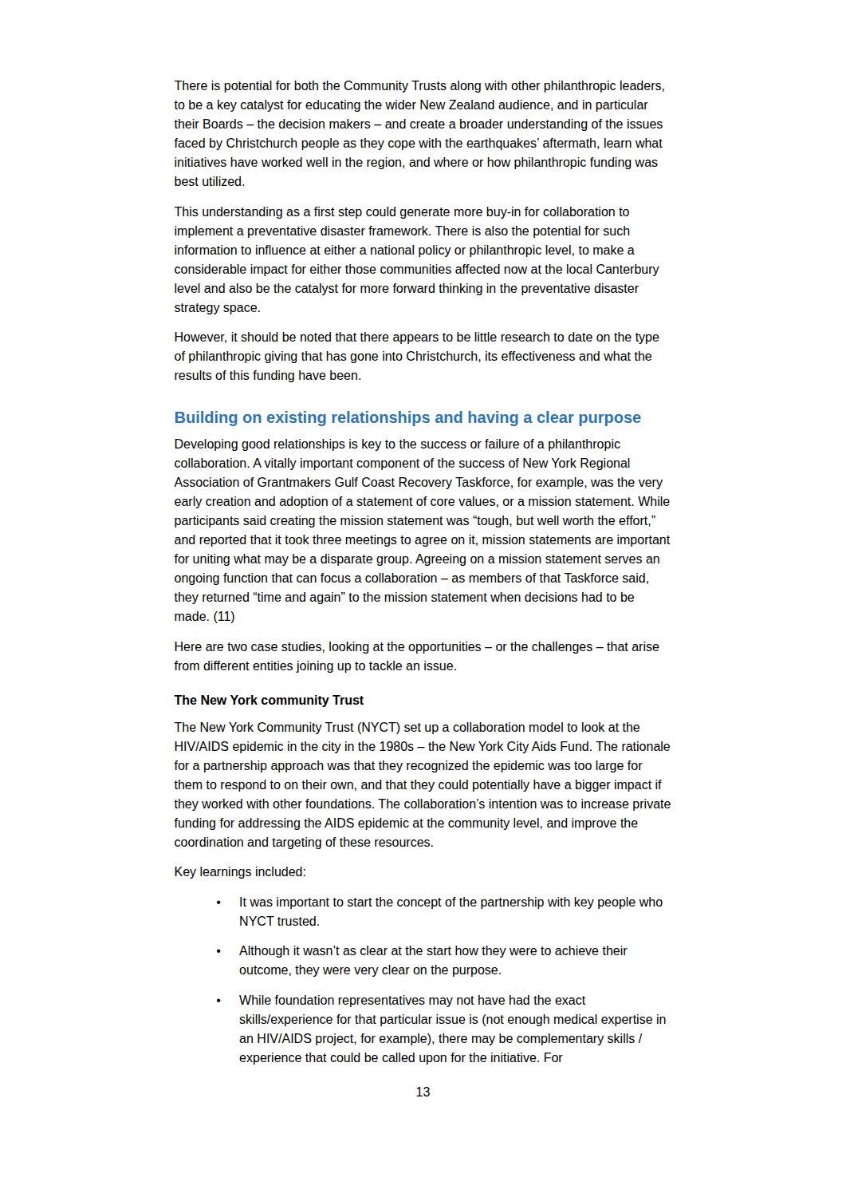There is potential for both the Community Trusts along with other philanthropic leaders, to be a key catalyst for educating the wider New Zealand audience, and in particular their Boards – the decision makers – and create a broader understanding of the issues faced by Christchurch people as they cope with the earthquakes’ aftermath, learn what initiatives have worked well in the region, and where or how philanthropic funding was best utilized.
This understanding as a first step could generate more buy-in for collaboration to implement a preventative disaster framework. There is also the potential for such information to influence at either a national policy or philanthropic level, to make a considerable impact for either those communities affected now at the local Canterbury level and also be the catalyst for more forward thinking in the preventative disaster strategy space.
However, it should be noted that there appears to be little research to date on the type of philanthropic giving that has gone into Christchurch, its effectiveness and what the results of this funding have been.
Building on existing relationships and having a clear purpose
Developing good relationships is key to the success or failure of a philanthropic collaboration. A vitally important component of the success of New York Regional Association of Grantmakers Gulf Coast Recovery Taskforce, for example, was the very early creation and adoption of a statement of core values, or a mission statement. While participants said creating the mission statement was “tough, but well worth the effort,” and reported that it took three meetings to agree on it, mission statements are important for uniting what may be a disparate group. Agreeing on a mission statement serves an ongoing function that can focus a collaboration – as members of that Taskforce said, they returned “time and again” to the mission statement when decisions had to be made. (11)
Here are two case studies, looking at the opportunities – or the challenges – that arise from different entities joining up to tackle an issue.
The New York community Trust
The New York Community Trust (NYCT) set up a collaboration model to look at the HIV/AIDS epidemic in the city in the 1980s – the New York City Aids Fund. The rationale for a partnership approach was that they recognized the epidemic was too large for them to respond to on their own, and that they could potentially have a bigger impact if they worked with other foundations. The collaboration’s intention was to increase private funding for addressing the AIDS epidemic at the community level, and improve the coordination and targeting of these resources.
Key learnings included:
It was important to start the concept of the partnership with key people who NYCT trusted.
Although it wasn’t as clear at the start how they were to achieve their outcome, they were very clear on the purpose.
While foundation representatives may not have had the exact skills/experience for that particular issue is (not enough medical expertise in an HIV/AIDS project, for example), there may be complementary skills / experience that could be called upon for the initiative. For
13